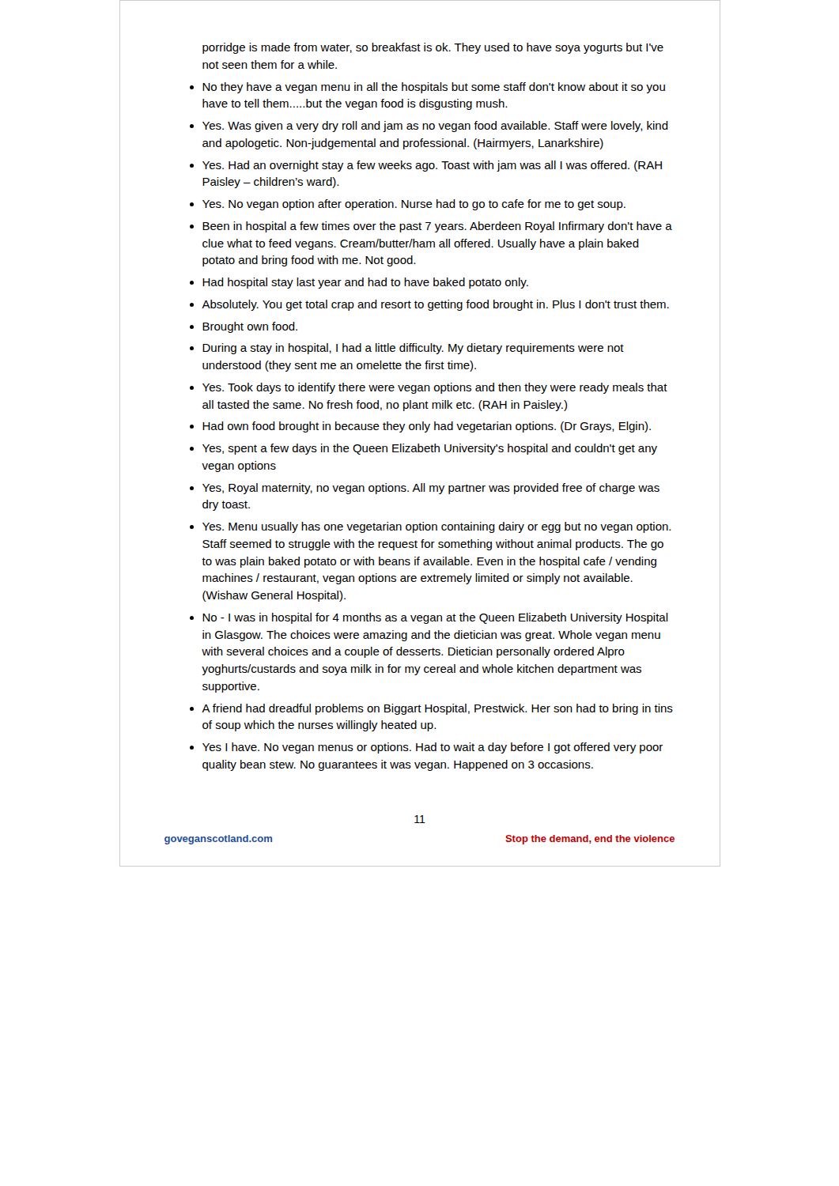porridge is made from water, so breakfast is ok. They used to have soya yogurts but I've not seen them for a while.
No they have a vegan menu in all the hospitals but some staff don't know about it so you have to tell them.....but the vegan food is disgusting mush.
Yes. Was given a very dry roll and jam as no vegan food available. Staff were lovely, kind and apologetic. Non-judgemental and professional. (Hairmyers, Lanarkshire)
Yes. Had an overnight stay a few weeks ago. Toast with jam was all I was offered. (RAH Paisley – children’s ward).
Yes. No vegan option after operation. Nurse had to go to cafe for me to get soup.
Been in hospital a few times over the past 7 years. Aberdeen Royal Infirmary don't have a clue what to feed vegans. Cream/butter/ham all offered. Usually have a plain baked potato and bring food with me. Not good.
Had hospital stay last year and had to have baked potato only.
Absolutely. You get total crap and resort to getting food brought in. Plus I don't trust them.
Brought own food.
During a stay in hospital, I had a little difficulty. My dietary requirements were not understood (they sent me an omelette the first time).
Yes. Took days to identify there were vegan options and then they were ready meals that all tasted the same. No fresh food, no plant milk etc. (RAH in Paisley.)
Had own food brought in because they only had vegetarian options. (Dr Grays, Elgin).
Yes, spent a few days in the Queen Elizabeth University's hospital and couldn't get any vegan options
Yes, Royal maternity, no vegan options. All my partner was provided free of charge was dry toast.
Yes. Menu usually has one vegetarian option containing dairy or egg but no vegan option. Staff seemed to struggle with the request for something without animal products. The go to was plain baked potato or with beans if available. Even in the hospital cafe / vending machines / restaurant, vegan options are extremely limited or simply not available. (Wishaw General Hospital).
No - I was in hospital for 4 months as a vegan at the Queen Elizabeth University Hospital in Glasgow. The choices were amazing and the dietician was great. Whole vegan menu with several choices and a couple of desserts. Dietician personally ordered Alpro yoghurts/custards and soya milk in for my cereal and whole kitchen department was supportive.
A friend had dreadful problems on Biggart Hospital, Prestwick. Her son had to bring in tins of soup which the nurses willingly heated up.
Yes I have. No vegan menus or options. Had to wait a day before I got offered very poor quality bean stew. No guarantees it was vegan. Happened on 3 occasions.
11
goveganscotland.com Stop the demand, end the violence